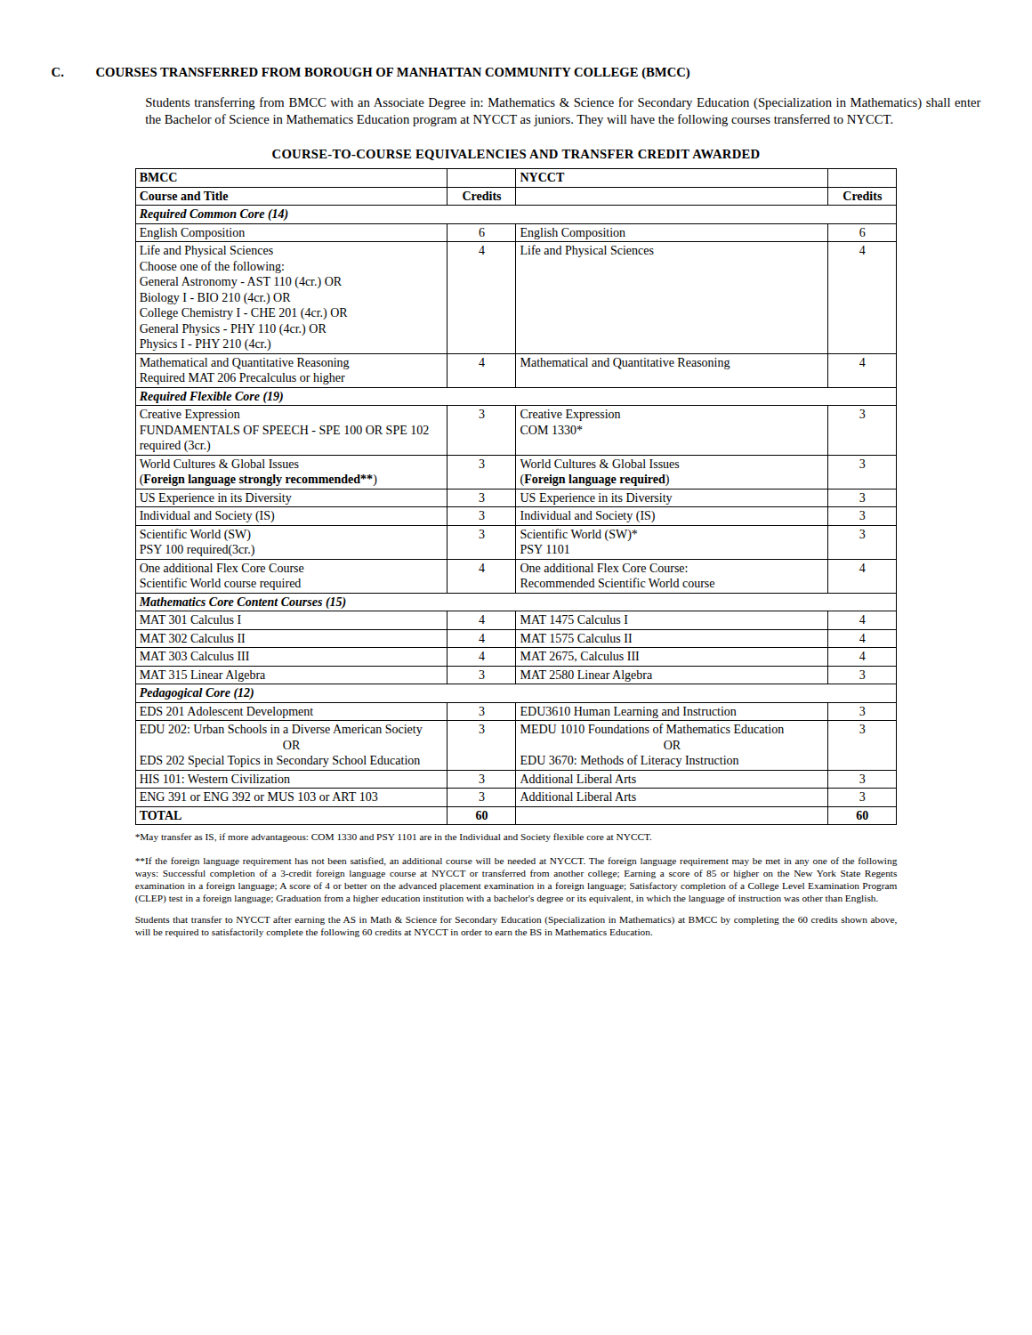C. COURSES TRANSFERRED FROM BOROUGH OF MANHATTAN COMMUNITY COLLEGE (BMCC)
Students transferring from BMCC with an Associate Degree in: Mathematics & Science for Secondary Education (Specialization in Mathematics) shall enter the Bachelor of Science in Mathematics Education program at NYCCT as juniors. They will have the following courses transferred to NYCCT.
COURSE-TO-COURSE EQUIVALENCIES AND TRANSFER CREDIT AWARDED
| BMCC | | NYCCT | |
| --- | --- | --- | --- |
| Course and Title | Credits | | Credits |
| Required Common Core (14) |
| English Composition | 6 | English Composition | 6 |
| Life and Physical Sciences Choose one of the following: General Astronomy - AST 110 (4cr.) OR Biology I - BIO 210 (4cr.) OR College Chemistry I - CHE 201 (4cr.) OR General Physics - PHY 110 (4cr.) OR Physics I - PHY 210 (4cr.) | 4 | Life and Physical Sciences | 4 |
| Mathematical and Quantitative Reasoning Required MAT 206 Precalculus or higher | 4 | Mathematical and Quantitative Reasoning | 4 |
| Required Flexible Core (19) |
| Creative Expression FUNDAMENTALS OF SPEECH - SPE 100 OR SPE 102 required (3cr.) | 3 | Creative Expression COM 1330* | 3 |
| World Cultures & Global Issues ( Foreign language strongly recommended** ) | 3 | World Cultures & Global Issues ( Foreign language required ) | 3 |
| US Experience in its Diversity | 3 | US Experience in its Diversity | 3 |
| Individual and Society (IS) | 3 | Individual and Society (IS) | 3 |
| Scientific World (SW) PSY 100 required(3cr.) | 3 | Scientific World (SW)* PSY 1101 | 3 |
| One additional Flex Core Course Scientific World course required | 4 | One additional Flex Core Course: Recommended Scientific World course | 4 |
| Mathematics Core Content Courses (15) |
| MAT 301 Calculus I | 4 | MAT 1475 Calculus I | 4 |
| MAT 302 Calculus II | 4 | MAT 1575 Calculus II | 4 |
| MAT 303 Calculus III | 4 | MAT 2675, Calculus III | 4 |
| MAT 315 Linear Algebra | 3 | MAT 2580 Linear Algebra | 3 |
| Pedagogical Core (12) |
| EDS 201 Adolescent Development | 3 | EDU3610 Human Learning and Instruction | 3 |
| EDU 202: Urban Schools in a Diverse American Society OR EDS 202 Special Topics in Secondary School Education | 3 | MEDU 1010 Foundations of Mathematics Education OR EDU 3670: Methods of Literacy Instruction | 3 |
| HIS 101: Western Civilization | 3 | Additional Liberal Arts | 3 |
| ENG 391 or ENG 392 or MUS 103 or ART 103 | 3 | Additional Liberal Arts | 3 |
| TOTAL | 60 | | 60 |
*May transfer as IS, if more advantageous: COM 1330 and PSY 1101 are in the Individual and Society flexible core at NYCCT.
**If the foreign language requirement has not been satisfied, an additional course will be needed at NYCCT. The foreign language requirement may be met in any one of the following ways: Successful completion of a 3-credit foreign language course at NYCCT or transferred from another college; Earning a score of 85 or higher on the New York State Regents examination in a foreign language; A score of 4 or better on the advanced placement examination in a foreign language; Satisfactory completion of a College Level Examination Program (CLEP) test in a foreign language; Graduation from a higher education institution with a bachelor's degree or its equivalent, in which the language of instruction was other than English.
Students that transfer to NYCCT after earning the AS in Math & Science for Secondary Education (Specialization in Mathematics) at BMCC by completing the 60 credits shown above, will be required to satisfactorily complete the following 60 credits at NYCCT in order to earn the BS in Mathematics Education.